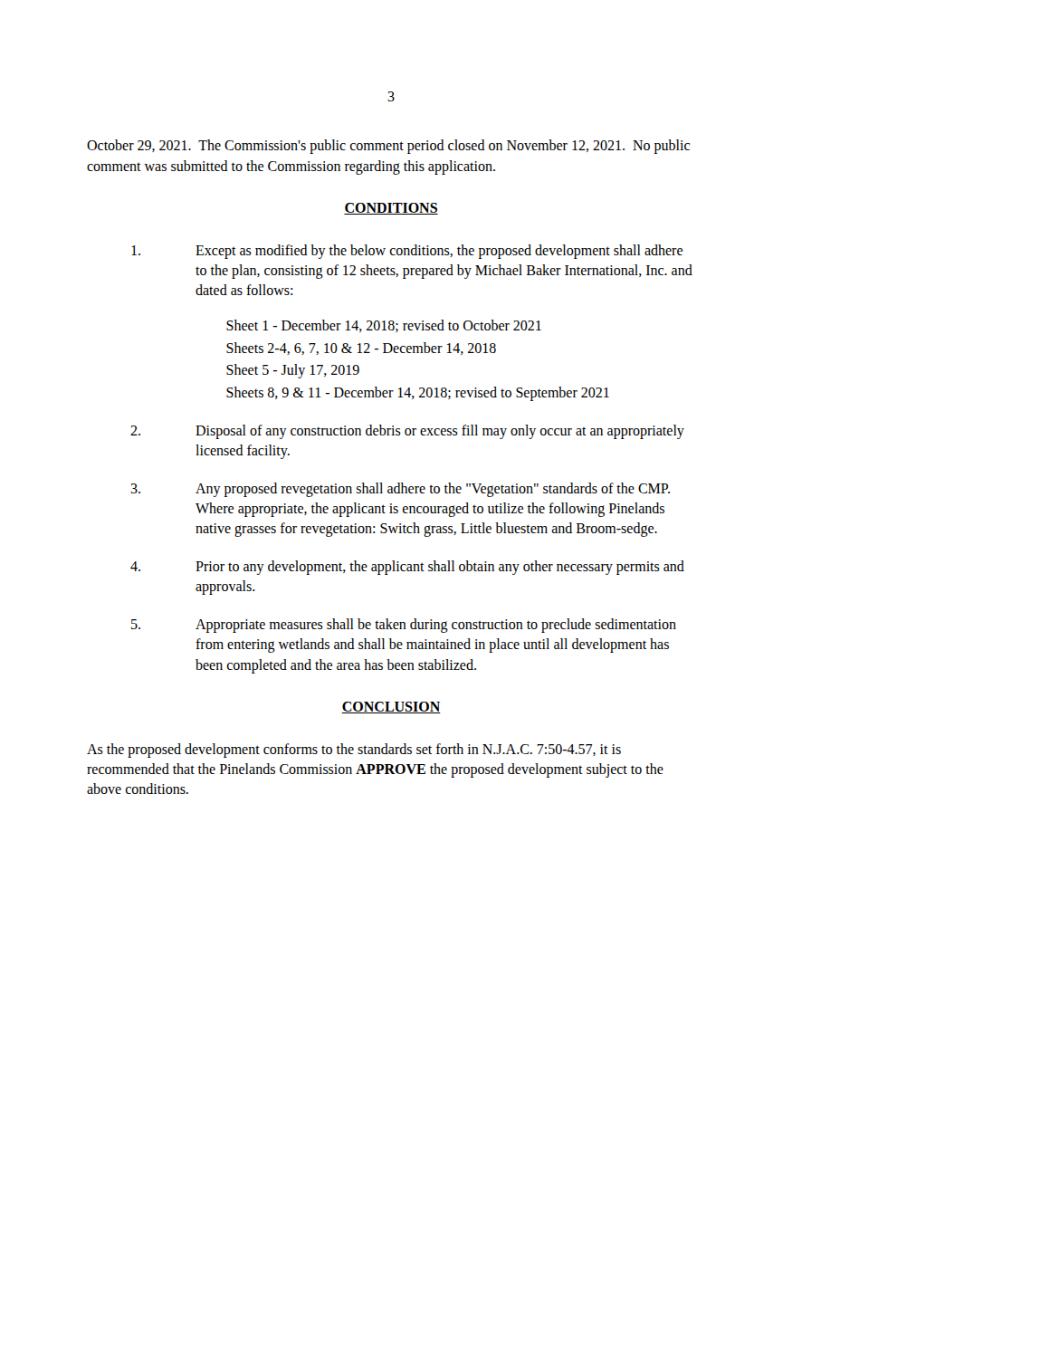3
October 29, 2021. The Commission's public comment period closed on November 12, 2021. No public comment was submitted to the Commission regarding this application.
CONDITIONS
Except as modified by the below conditions, the proposed development shall adhere to the plan, consisting of 12 sheets, prepared by Michael Baker International, Inc. and dated as follows:
Sheet 1 - December 14, 2018; revised to October 2021
Sheets 2-4, 6, 7, 10 & 12 - December 14, 2018
Sheet 5 - July 17, 2019
Sheets 8, 9 & 11 - December 14, 2018; revised to September 2021
Disposal of any construction debris or excess fill may only occur at an appropriately licensed facility.
Any proposed revegetation shall adhere to the "Vegetation" standards of the CMP. Where appropriate, the applicant is encouraged to utilize the following Pinelands native grasses for revegetation: Switch grass, Little bluestem and Broom-sedge.
Prior to any development, the applicant shall obtain any other necessary permits and approvals.
Appropriate measures shall be taken during construction to preclude sedimentation from entering wetlands and shall be maintained in place until all development has been completed and the area has been stabilized.
CONCLUSION
As the proposed development conforms to the standards set forth in N.J.A.C. 7:50-4.57, it is recommended that the Pinelands Commission APPROVE the proposed development subject to the above conditions.